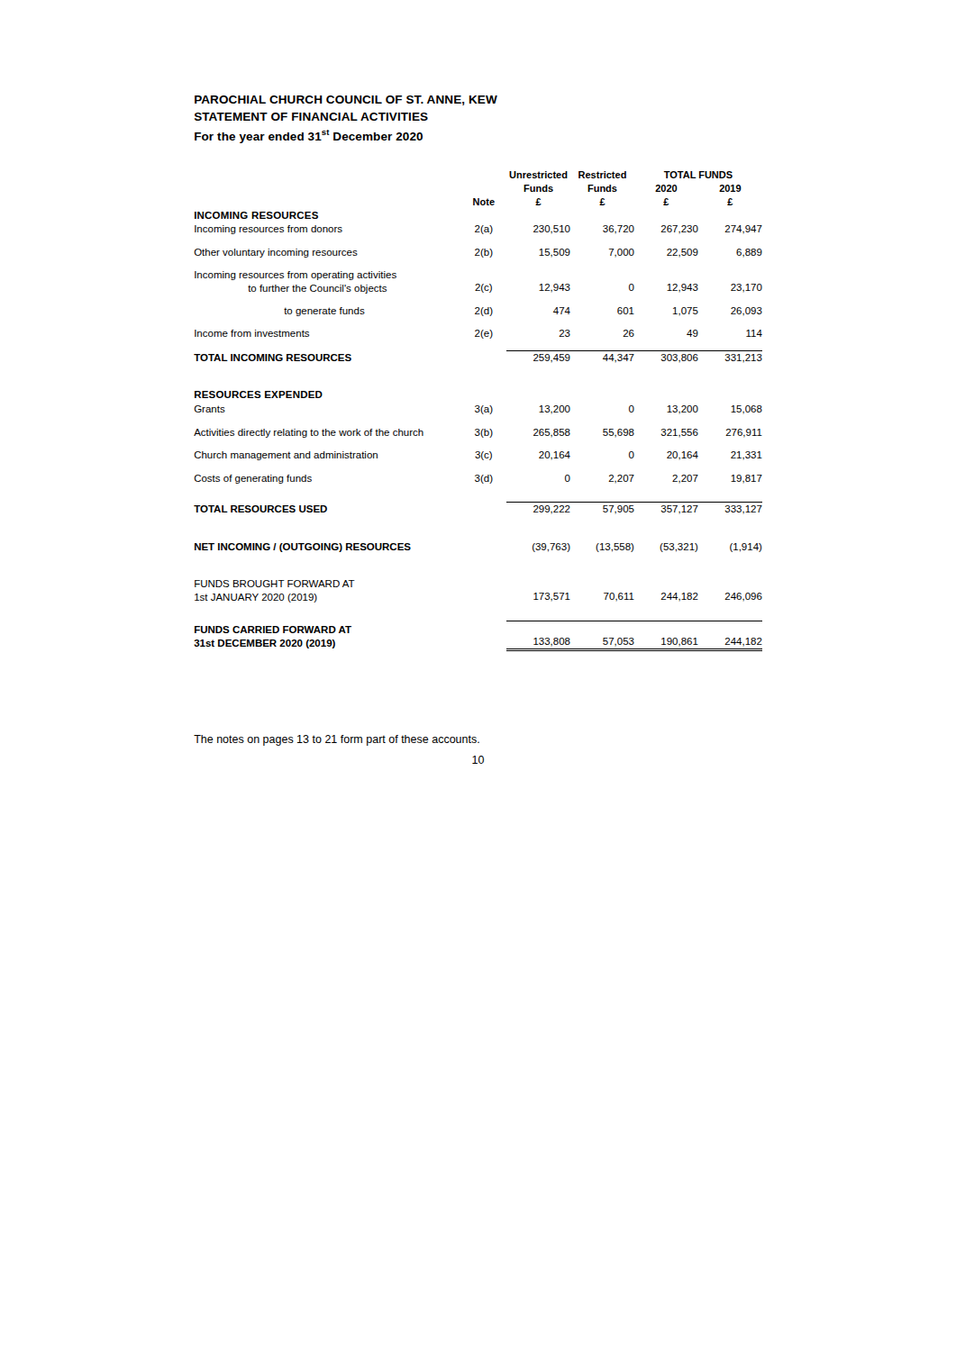PAROCHIAL CHURCH COUNCIL OF ST. ANNE, KEW
STATEMENT OF FINANCIAL ACTIVITIES
For the year ended 31st December 2020
| | | Unrestricted | Restricted | TOTAL FUNDS |
| | | Funds | Funds | 2020 | 2019 |
| | Note | £ | £ | £ | £ |
| INCOMING RESOURCES |
| Incoming resources from donors | 2(a) | 230,510 | 36,720 | 267,230 | 274,947 |
| Other voluntary incoming resources | 2(b) | 15,509 | 7,000 | 22,509 | 6,889 |
| Incoming resources from operating activities to further the Council's objects | 2(c) | 12,943 | 0 | 12,943 | 23,170 |
| to generate funds | 2(d) | 474 | 601 | 1,075 | 26,093 |
| Income from investments | 2(e) | 23 | 26 | 49 | 114 |
| TOTAL INCOMING RESOURCES | | 259,459 | 44,347 | 303,806 | 331,213 |
| RESOURCES EXPENDED |
| Grants | 3(a) | 13,200 | 0 | 13,200 | 15,068 |
| Activities directly relating to the work of the church | 3(b) | 265,858 | 55,698 | 321,556 | 276,911 |
| Church management and administration | 3(c) | 20,164 | 0 | 20,164 | 21,331 |
| Costs of generating funds | 3(d) | 0 | 2,207 | 2,207 | 19,817 |
| TOTAL RESOURCES USED | | 299,222 | 57,905 | 357,127 | 333,127 |
| NET INCOMING / (OUTGOING) RESOURCES | | (39,763) | (13,558) | (53,321) | (1,914) |
| FUNDS BROUGHT FORWARD AT 1st JANUARY 2020 (2019) | | 173,571 | 70,611 | 244,182 | 246,096 |
| FUNDS CARRIED FORWARD AT 31st DECEMBER 2020 (2019) | | 133,808 | 57,053 | 190,861 | 244,182 |
The notes on pages 13 to 21 form part of these accounts.
10